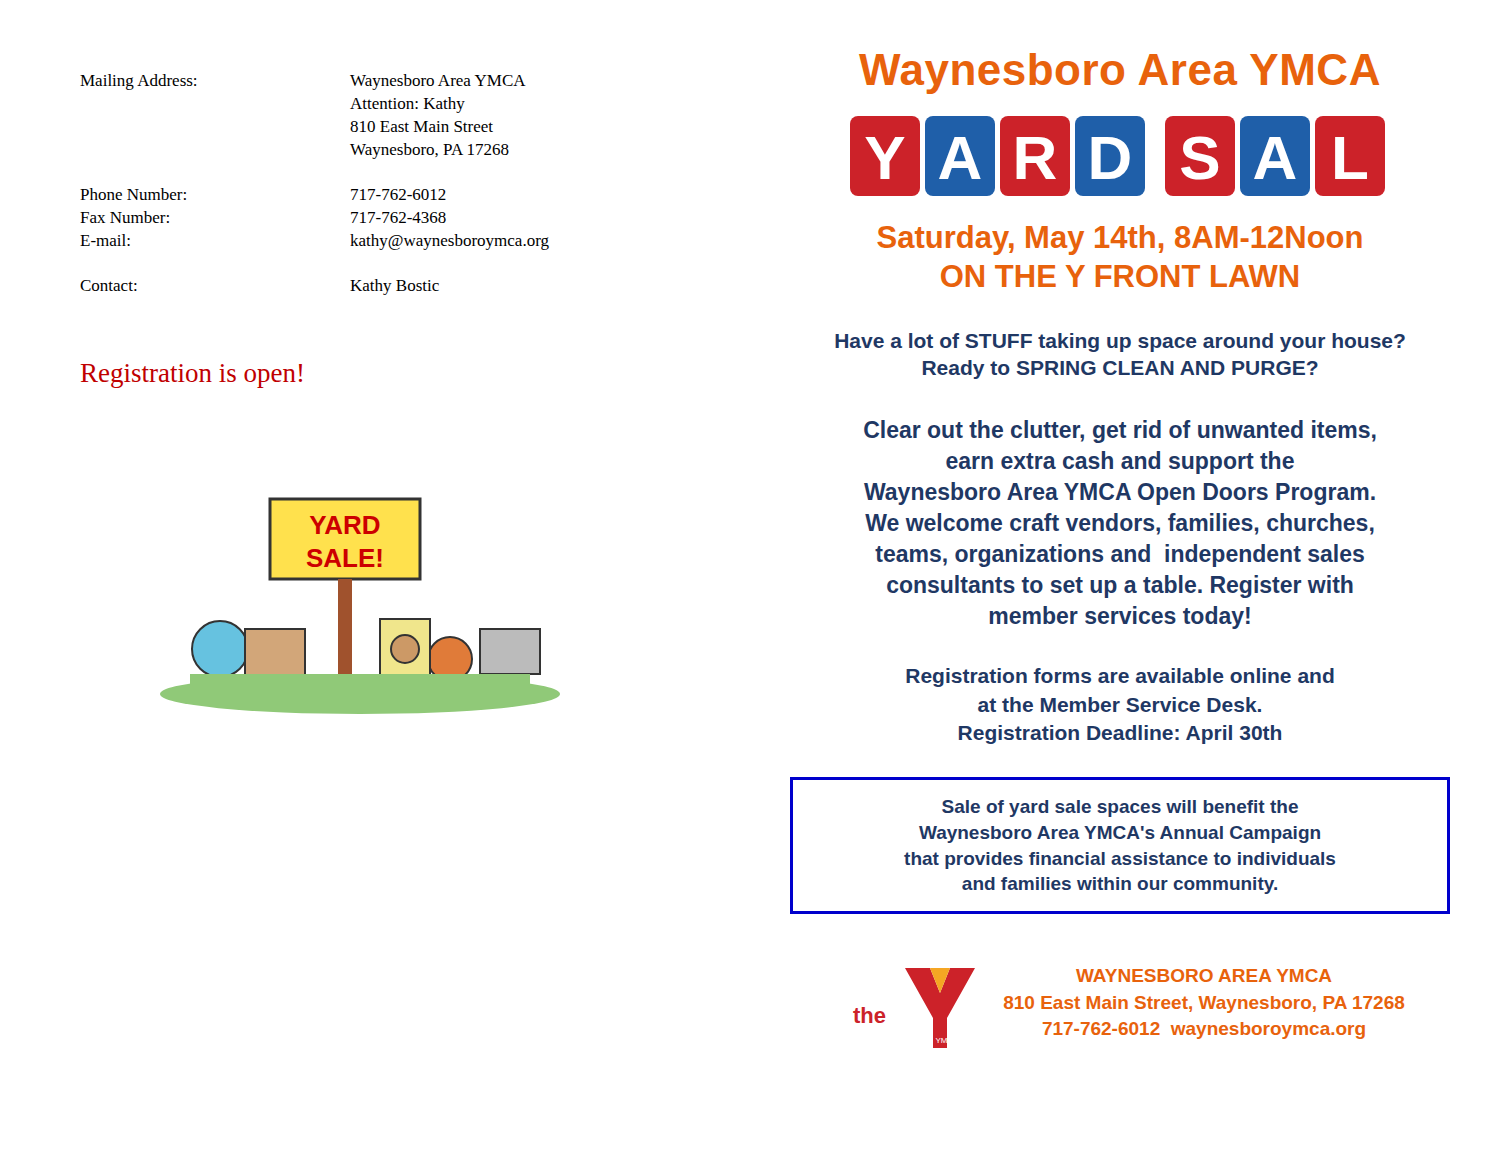| Mailing Address: | Waynesboro Area YMCA Attention: Kathy 810 East Main Street Waynesboro, PA 17268 |
| Phone Number: | 717-762-6012 |
| Fax Number: | 717-762-4368 |
| E-mail: | kathy@waynesboroymca.org |
| Contact: | Kathy Bostic |
Registration is open!
Waynesboro Area YMCA
Saturday, May 14th, 8AM-12Noon
ON THE Y FRONT LAWN
Have a lot of STUFF taking up space around your house?
Ready to SPRING CLEAN AND PURGE?
Clear out the clutter, get rid of unwanted items,
earn extra cash and support the
Waynesboro Area YMCA Open Doors Program.
We welcome craft vendors, families, churches,
teams, organizations and independent sales
consultants to set up a table. Register with
member services today!
Registration forms are available online and
at the Member Service Desk.
Registration Deadline: April 30th
Sale of yard sale spaces will benefit the
Waynesboro Area YMCA's Annual Campaign
that provides financial assistance to individuals
and families within our community.
WAYNESBORO AREA YMCA
810 East Main Street, Waynesboro, PA 17268
717-762-6012 waynesboroymca.org